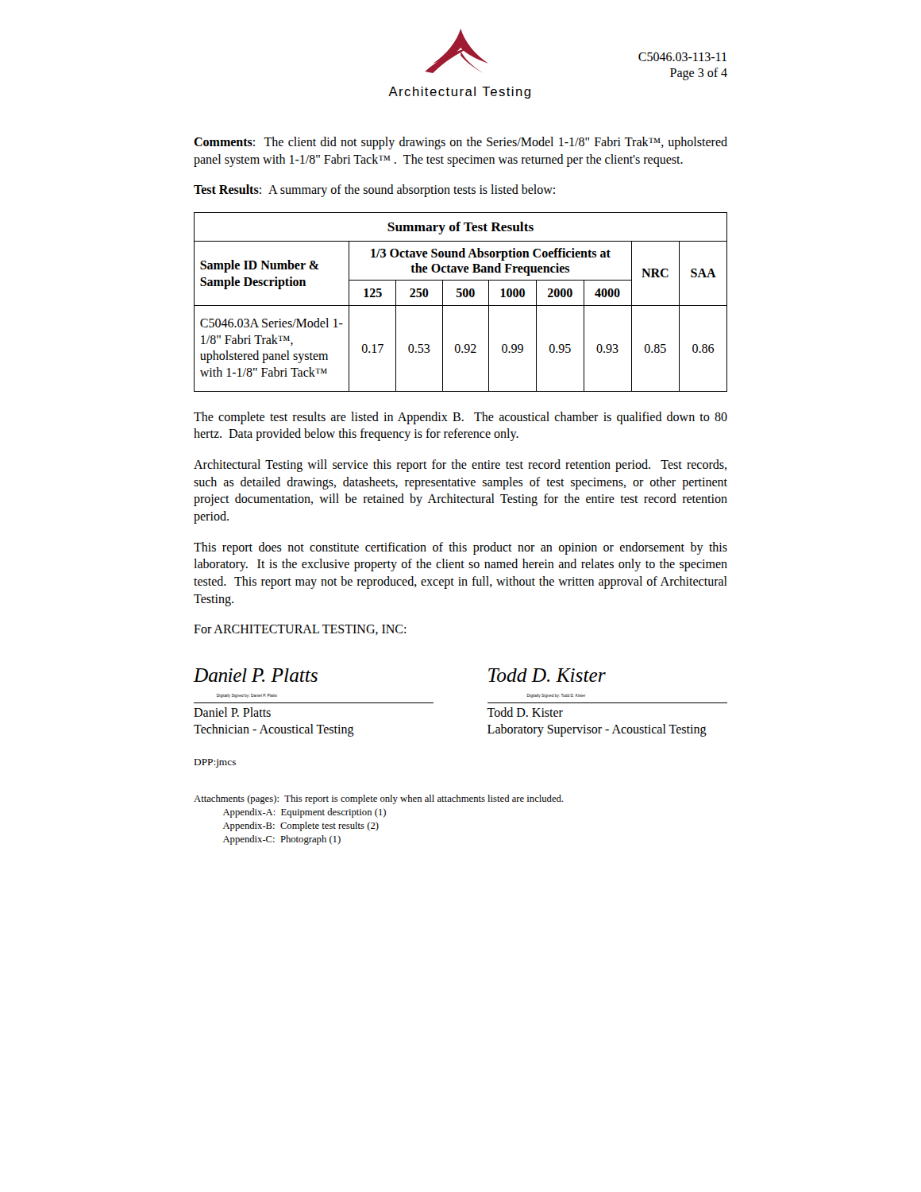Architectural Testing
C5046.03-113-11
Page 3 of 4
Comments: The client did not supply drawings on the Series/Model 1-1/8" Fabri Trak™, upholstered panel system with 1-1/8" Fabri Tack™ . The test specimen was returned per the client's request.
Test Results: A summary of the sound absorption tests is listed below:
| Summary of Test Results |
| --- |
| Sample ID Number & Sample Description | 1/3 Octave Sound Absorption Coefficients at the Octave Band Frequencies | NRC | SAA |
| 125 | 250 | 500 | 1000 | 2000 | 4000 |
| C5046.03A Series/Model 1-1/8" Fabri Trak™, upholstered panel system with 1-1/8" Fabri Tack™ | 0.17 | 0.53 | 0.92 | 0.99 | 0.95 | 0.93 | 0.85 | 0.86 |
The complete test results are listed in Appendix B. The acoustical chamber is qualified down to 80 hertz. Data provided below this frequency is for reference only.
Architectural Testing will service this report for the entire test record retention period. Test records, such as detailed drawings, datasheets, representative samples of test specimens, or other pertinent project documentation, will be retained by Architectural Testing for the entire test record retention period.
This report does not constitute certification of this product nor an opinion or endorsement by this laboratory. It is the exclusive property of the client so named herein and relates only to the specimen tested. This report may not be reproduced, except in full, without the written approval of Architectural Testing.
For ARCHITECTURAL TESTING, INC:
Daniel P. Platts Digitally Signed by: Daniel P. Platts
Daniel P. Platts
Technician - Acoustical Testing
Todd D. Kister Digitally Signed by: Todd D. Kister
Todd D. Kister
Laboratory Supervisor - Acoustical Testing
DPP:jmcs
Attachments (pages): This report is complete only when all attachments listed are included.
Appendix-A: Equipment description (1)
Appendix-B: Complete test results (2)
Appendix-C: Photograph (1)